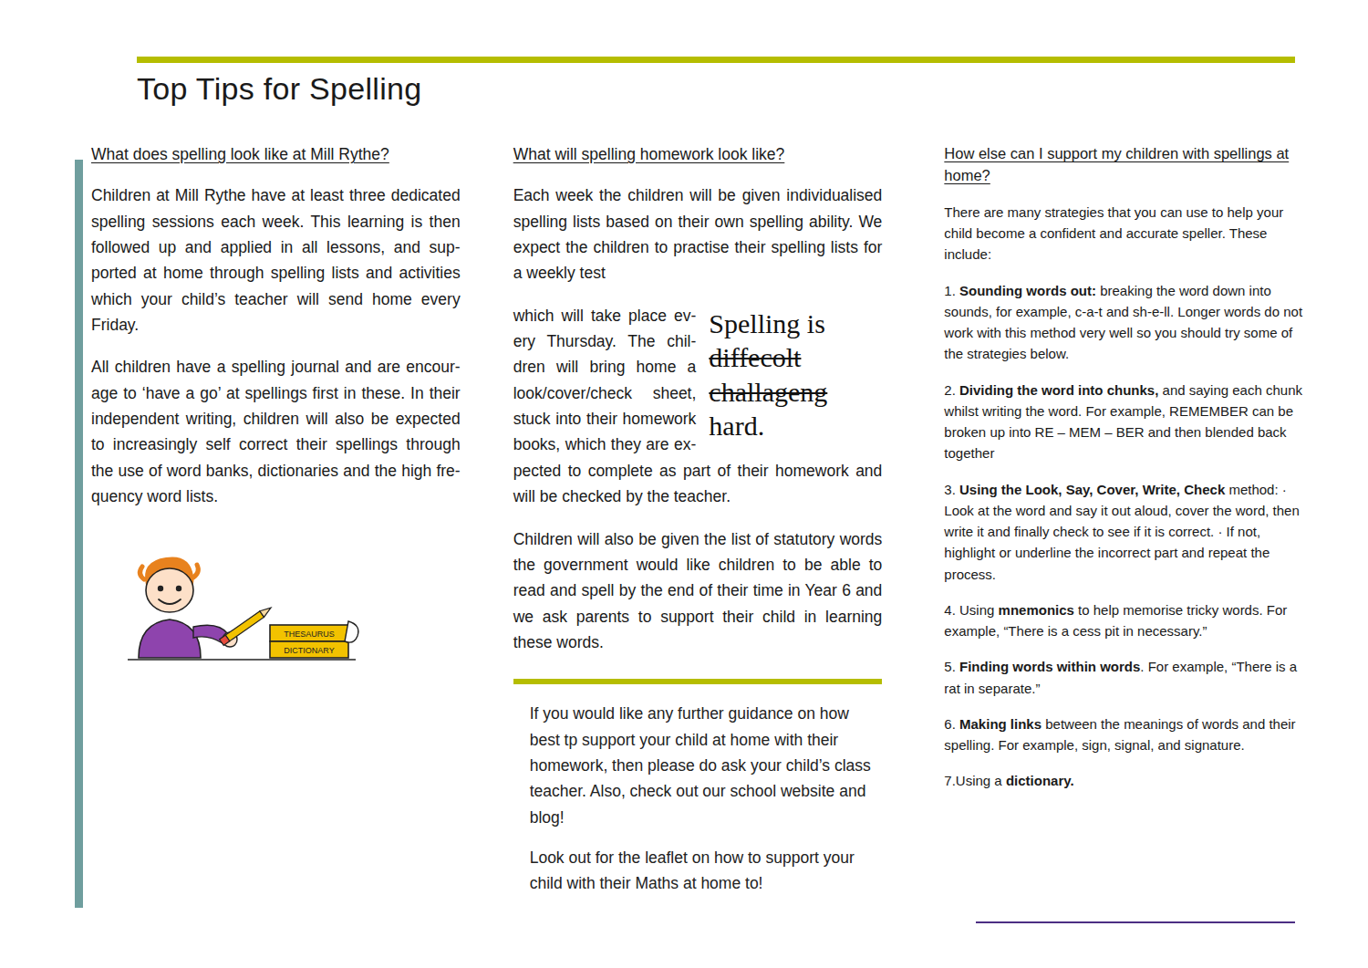Top Tips for Spelling
What does spelling look like at Mill Rythe?
Children at Mill Rythe have at least three dedicated spelling sessions each week. This learning is then followed up and applied in all lessons, and supported at home through spelling lists and activities which your child’s teacher will send home every Friday.
All children have a spelling journal and are encourage to ‘have a go’ at spellings first in these. In their independent writing, children will also be expected to increasingly self correct their spellings through the use of word banks, dictionaries and the high frequency word lists.
THESAURUS DICTIONARY
What will spelling homework look like?
Each week the children will be given individualised spelling lists based on their own spelling ability. We expect the children to practise their spelling lists for a weekly test
Spelling is diffecolt challageng hard.
which will take place every Thursday. The children will bring home a look/cover/check sheet, stuck into their homework books, which they are expected to complete as part of their homework and will be checked by the teacher.
Children will also be given the list of statutory words the government would like children to be able to read and spell by the end of their time in Year 6 and we ask parents to support their child in learning these words.
If you would like any further guidance on how best tp support your child at home with their homework, then please do ask your child’s class teacher. Also, check out our school website and blog!
Look out for the leaflet on how to support your child with their Maths at home to!
How else can I support my children with spellings at home?
There are many strategies that you can use to help your child become a confident and accurate speller. These include:
1. Sounding words out: breaking the word down into sounds, for example, c-a-t and sh-e-ll. Longer words do not work with this method very well so you should try some of the strategies below.
2. Dividing the word into chunks, and saying each chunk whilst writing the word. For example, REMEMBER can be broken up into RE – MEM – BER and then blended back together
3. Using the Look, Say, Cover, Write, Check method: · Look at the word and say it out aloud, cover the word, then write it and finally check to see if it is correct. · If not, highlight or underline the incorrect part and repeat the process.
4. Using mnemonics to help memorise tricky words. For example, “There is a cess pit in necessary.”
5. Finding words within words. For example, “There is a rat in separate.”
6. Making links between the meanings of words and their spelling. For example, sign, signal, and signature.
7.Using a dictionary.